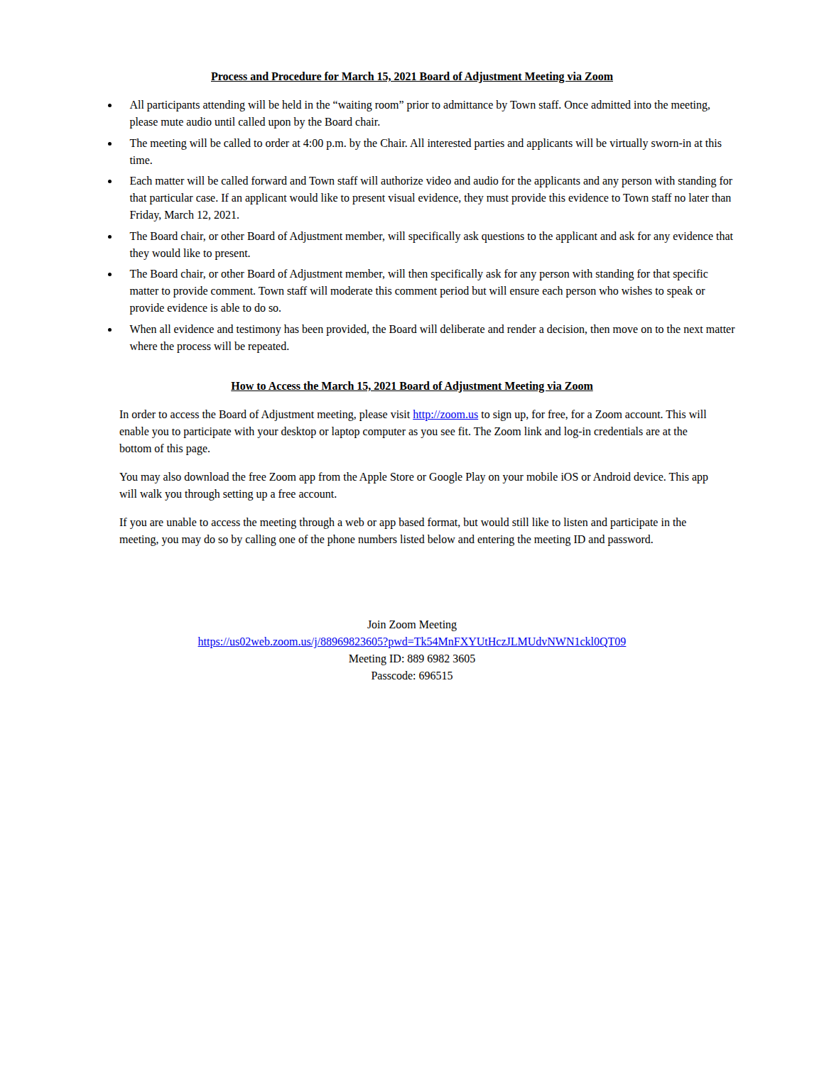Process and Procedure for March 15, 2021 Board of Adjustment Meeting via Zoom
All participants attending will be held in the “waiting room” prior to admittance by Town staff. Once admitted into the meeting, please mute audio until called upon by the Board chair.
The meeting will be called to order at 4:00 p.m. by the Chair. All interested parties and applicants will be virtually sworn-in at this time.
Each matter will be called forward and Town staff will authorize video and audio for the applicants and any person with standing for that particular case. If an applicant would like to present visual evidence, they must provide this evidence to Town staff no later than Friday, March 12, 2021.
The Board chair, or other Board of Adjustment member, will specifically ask questions to the applicant and ask for any evidence that they would like to present.
The Board chair, or other Board of Adjustment member, will then specifically ask for any person with standing for that specific matter to provide comment. Town staff will moderate this comment period but will ensure each person who wishes to speak or provide evidence is able to do so.
When all evidence and testimony has been provided, the Board will deliberate and render a decision, then move on to the next matter where the process will be repeated.
How to Access the March 15, 2021 Board of Adjustment Meeting via Zoom
In order to access the Board of Adjustment meeting, please visit http://zoom.us to sign up, for free, for a Zoom account. This will enable you to participate with your desktop or laptop computer as you see fit. The Zoom link and log-in credentials are at the bottom of this page.
You may also download the free Zoom app from the Apple Store or Google Play on your mobile iOS or Android device. This app will walk you through setting up a free account.
If you are unable to access the meeting through a web or app based format, but would still like to listen and participate in the meeting, you may do so by calling one of the phone numbers listed below and entering the meeting ID and password.
Join Zoom Meeting
https://us02web.zoom.us/j/88969823605?pwd=Tk54MnFXYUtHczJLMUdvNWN1ckl0QT09
Meeting ID: 889 6982 3605
Passcode: 696515